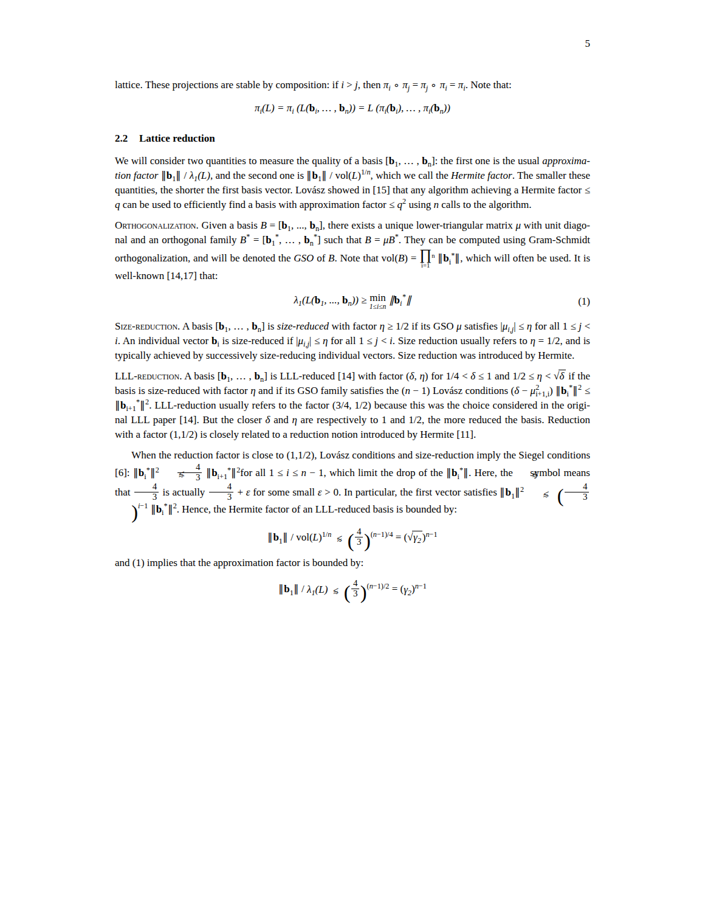5
lattice. These projections are stable by composition: if i > j, then πi ∘ πj = πj ∘ πi = πi. Note that:
πi(L) = πi (L(bi, … , bn)) = L (πi(bi), … , πi(bn))
2.2 Lattice reduction
We will consider two quantities to measure the quality of a basis [b1, … , bn]: the first one is the usual approximation factor ∥b1∥ / λ1(L), and the second one is ∥b1∥ / vol(L)1/n, which we call the Hermite factor. The smaller these quantities, the shorter the first basis vector. Lovász showed in [15] that any algorithm achieving a Hermite factor ≤ q can be used to efficiently find a basis with approximation factor ≤ q2 using n calls to the algorithm.
Orthogonalization. Given a basis B = [b1, ..., bn], there exists a unique lower-triangular matrix μ with unit diagonal and an orthogonal family B* = [b1*, … , bn*] such that B = μB*. They can be computed using Gram-Schmidt orthogonalization, and will be denoted the GSO of B. Note that vol(B) = ∏i=1n ∥bi*∥, which will often be used. It is well-known [14,17] that:
λ1(L(b1, ..., bn)) ≥ min 1≤i≤n ∥bi*∥ (1)
Size-reduction. A basis [b1, … , bn] is size-reduced with factor η ≥ 1/2 if its GSO μ satisfies |μi,j| ≤ η for all 1 ≤ j < i. An individual vector bi is size-reduced if |μi,j| ≤ η for all 1 ≤ j < i. Size reduction usually refers to η = 1/2, and is typically achieved by successively size-reducing individual vectors. Size reduction was introduced by Hermite.
LLL-reduction. A basis [b1, … , bn] is LLL-reduced [14] with factor (δ, η) for 1/4 < δ ≤ 1 and 1/2 ≤ η < √δ if the basis is size-reduced with factor η and if its GSO family satisfies the (n − 1) Lovász conditions (δ − μ2i+1,i) ∥bi*∥2 ≤ ∥bi+1*∥2. LLL-reduction usually refers to the factor (3/4, 1/2) because this was the choice considered in the original LLL paper [14]. But the closer δ and η are respectively to 1 and 1/2, the more reduced the basis. Reduction with a factor (1,1/2) is closely related to a reduction notion introduced by Hermite [11].
When the reduction factor is close to (1,1/2), Lovász conditions and size-reduction imply the Siegel conditions [6]: ∥bi*∥2 <≈ 43 ∥bi+1*∥2for all 1 ≤ i ≤ n − 1, which limit the drop of the ∥bi*∥. Here, the <≈ symbol means that 43 is actually 43 + ε for some small ε > 0. In particular, the first vector satisfies ∥b1∥2 <≈ (43)i−1 ∥bi*∥2. Hence, the Hermite factor of an LLL-reduced basis is bounded by:
∥b1∥ / vol(L)1/n <≈ (43)(n−1)/4 = (√γ2)n−1
and (1) implies that the approximation factor is bounded by:
∥b1∥ / λ1(L) <≈ (43)(n−1)/2 = (γ2)n−1